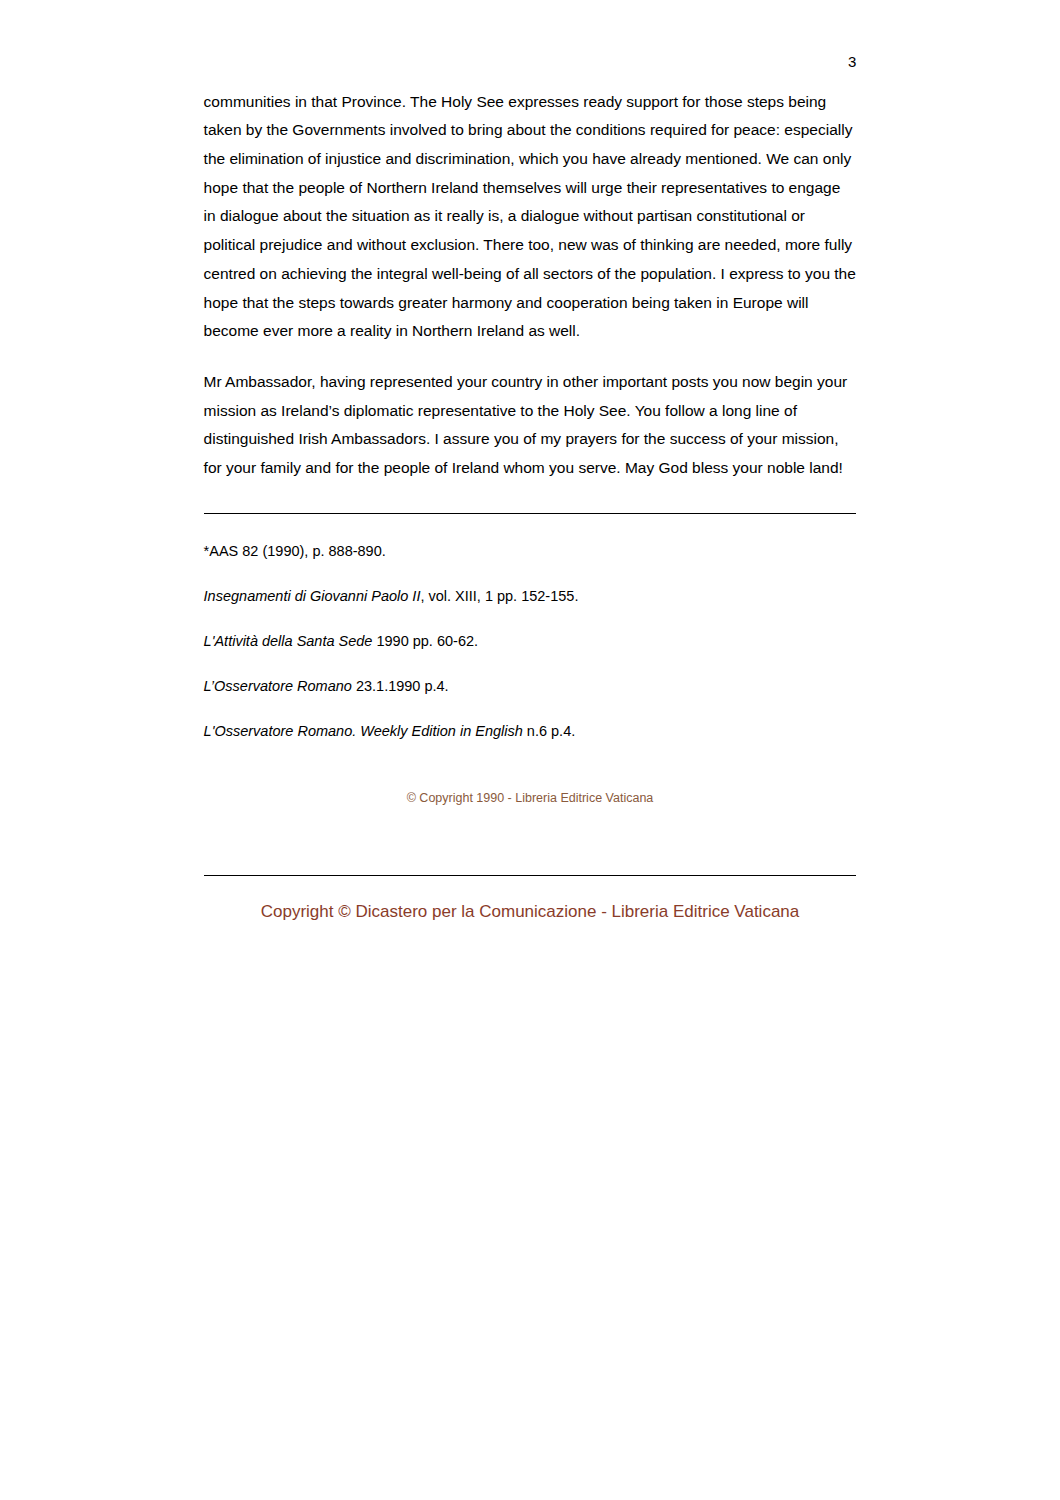3
communities in that Province. The Holy See expresses ready support for those steps being taken by the Governments involved to bring about the conditions required for peace: especially the elimination of injustice and discrimination, which you have already mentioned. We can only hope that the people of Northern Ireland themselves will urge their representatives to engage in dialogue about the situation as it really is, a dialogue without partisan constitutional or political prejudice and without exclusion. There too, new was of thinking are needed, more fully centred on achieving the integral well-being of all sectors of the population. I express to you the hope that the steps towards greater harmony and cooperation being taken in Europe will become ever more a reality in Northern Ireland as well.
Mr Ambassador, having represented your country in other important posts you now begin your mission as Ireland’s diplomatic representative to the Holy See. You follow a long line of distinguished Irish Ambassadors. I assure you of my prayers for the success of your mission, for your family and for the people of Ireland whom you serve. May God bless your noble land!
*AAS 82 (1990), p. 888-890.
Insegnamenti di Giovanni Paolo II, vol. XIII, 1 pp. 152-155.
L'Attività della Santa Sede 1990 pp. 60-62.
L’Osservatore Romano 23.1.1990 p.4.
L'Osservatore Romano. Weekly Edition in English n.6 p.4.
© Copyright 1990 - Libreria Editrice Vaticana
Copyright © Dicastero per la Comunicazione - Libreria Editrice Vaticana